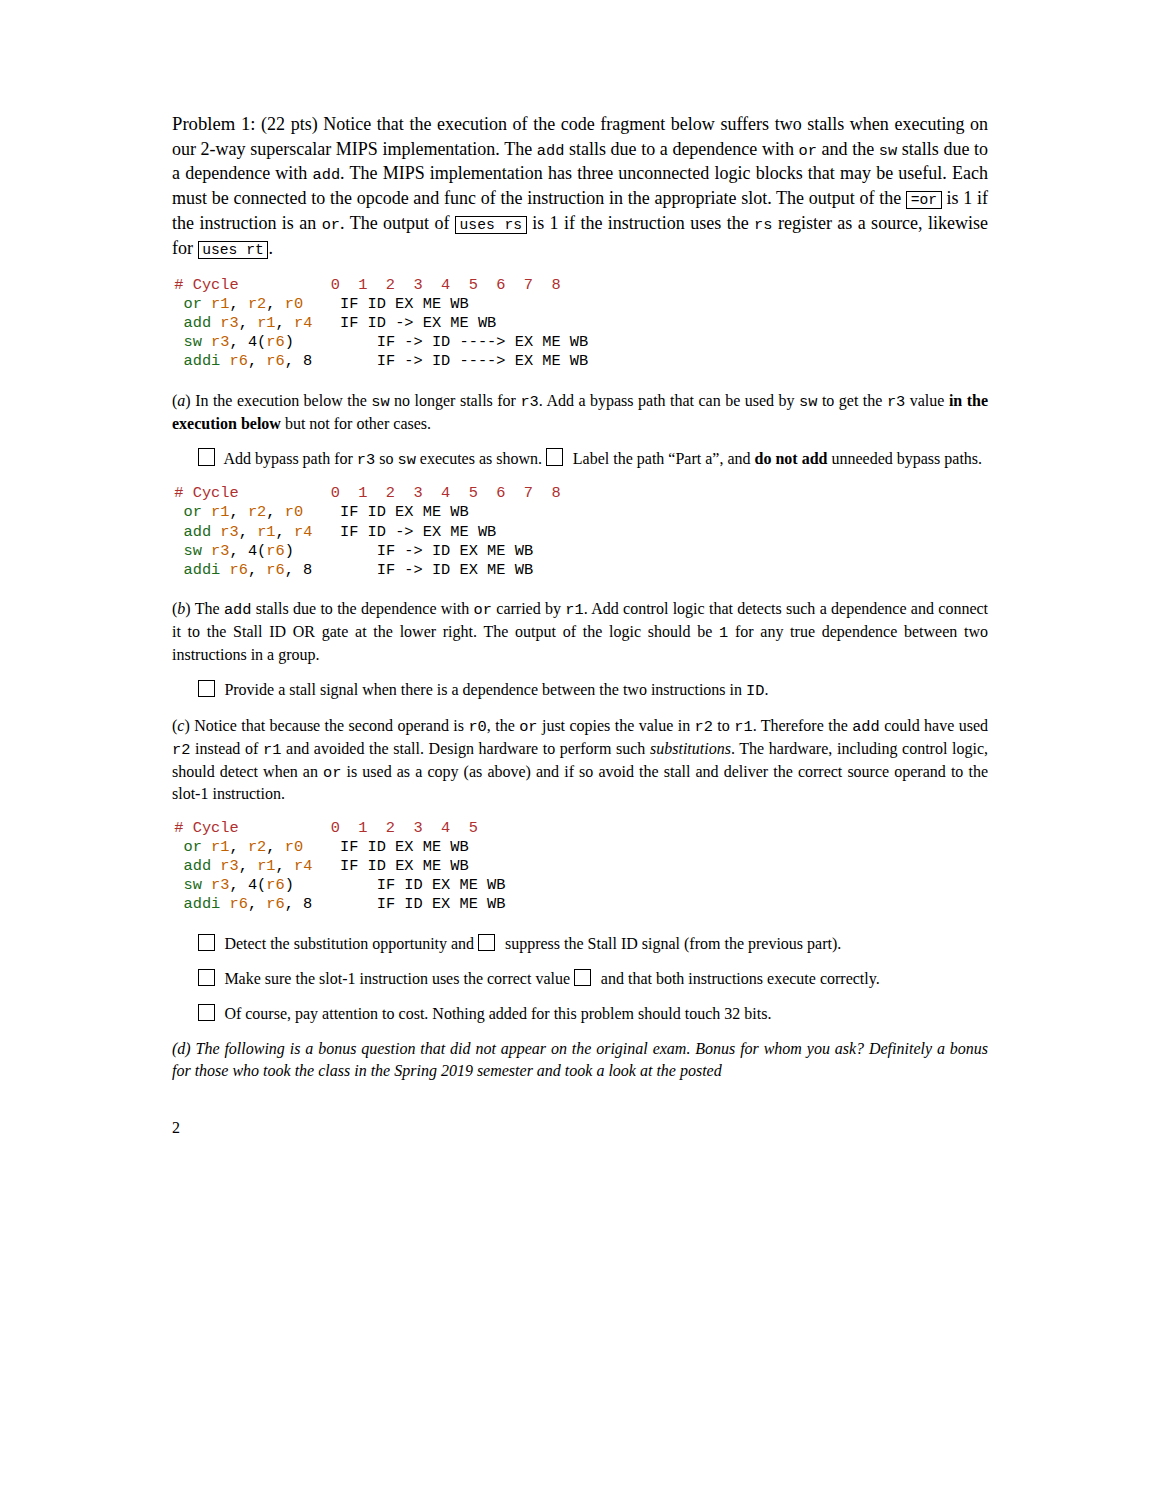Problem 1: (22 pts) Notice that the execution of the code fragment below suffers two stalls when executing on our 2-way superscalar MIPS implementation. The add stalls due to a dependence with or and the sw stalls due to a dependence with add. The MIPS implementation has three unconnected logic blocks that may be useful. Each must be connected to the opcode and func of the instruction in the appropriate slot. The output of the =or is 1 if the instruction is an or. The output of uses rs is 1 if the instruction uses the rs register as a source, likewise for uses rt.
# Cycle          0  1  2  3  4  5  6  7  8
 or r1, r2, r0    IF ID EX ME WB
 add r3, r1, r4   IF ID -> EX ME WB
 sw r3, 4(r6)         IF -> ID ----> EX ME WB
 addi r6, r6, 8       IF -> ID ----> EX ME WB
(a) In the execution below the sw no longer stalls for r3. Add a bypass path that can be used by sw to get the r3 value in the execution below but not for other cases.
Add bypass path for r3 so sw executes as shown. Label the path “Part a”, and do not add unneeded bypass paths.
# Cycle          0  1  2  3  4  5  6  7  8
 or r1, r2, r0    IF ID EX ME WB
 add r3, r1, r4   IF ID -> EX ME WB
 sw r3, 4(r6)         IF -> ID EX ME WB
 addi r6, r6, 8       IF -> ID EX ME WB
(b) The add stalls due to the dependence with or carried by r1. Add control logic that detects such a dependence and connect it to the Stall ID OR gate at the lower right. The output of the logic should be 1 for any true dependence between two instructions in a group.
Provide a stall signal when there is a dependence between the two instructions in ID.
(c) Notice that because the second operand is r0, the or just copies the value in r2 to r1. Therefore the add could have used r2 instead of r1 and avoided the stall. Design hardware to perform such substitutions. The hardware, including control logic, should detect when an or is used as a copy (as above) and if so avoid the stall and deliver the correct source operand to the slot-1 instruction.
# Cycle          0  1  2  3  4  5
 or r1, r2, r0    IF ID EX ME WB
 add r3, r1, r4   IF ID EX ME WB
 sw r3, 4(r6)         IF ID EX ME WB
 addi r6, r6, 8       IF ID EX ME WB
Detect the substitution opportunity and suppress the Stall ID signal (from the previous part).
Make sure the slot-1 instruction uses the correct value and that both instructions execute correctly.
Of course, pay attention to cost. Nothing added for this problem should touch 32 bits.
(d) The following is a bonus question that did not appear on the original exam. Bonus for whom you ask? Definitely a bonus for those who took the class in the Spring 2019 semester and took a look at the posted
2